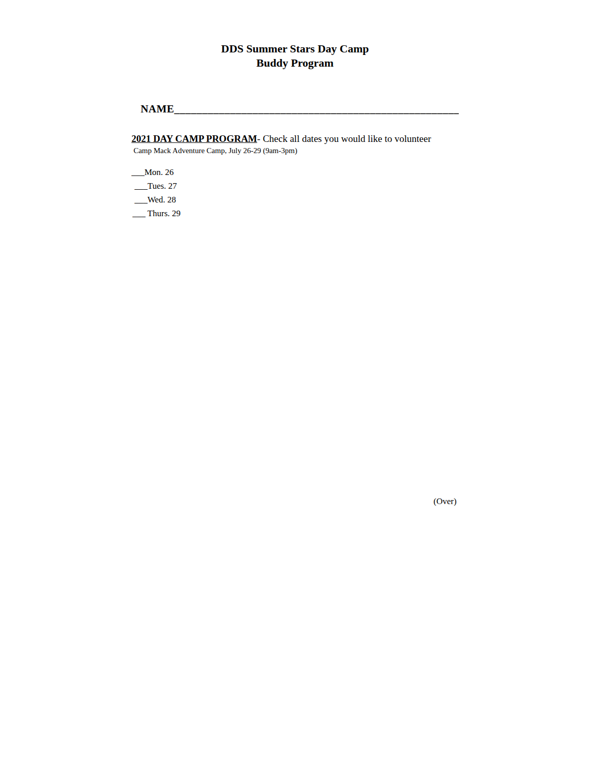DDS Summer Stars Day Camp Buddy Program
NAME______________________________________________________
2021 DAY CAMP PROGRAM- Check all dates you would like to volunteer
Camp Mack Adventure Camp, July 26-29 (9am-3pm)
___Mon. 26
___Tues. 27
___Wed. 28
___ Thurs. 29
(Over)